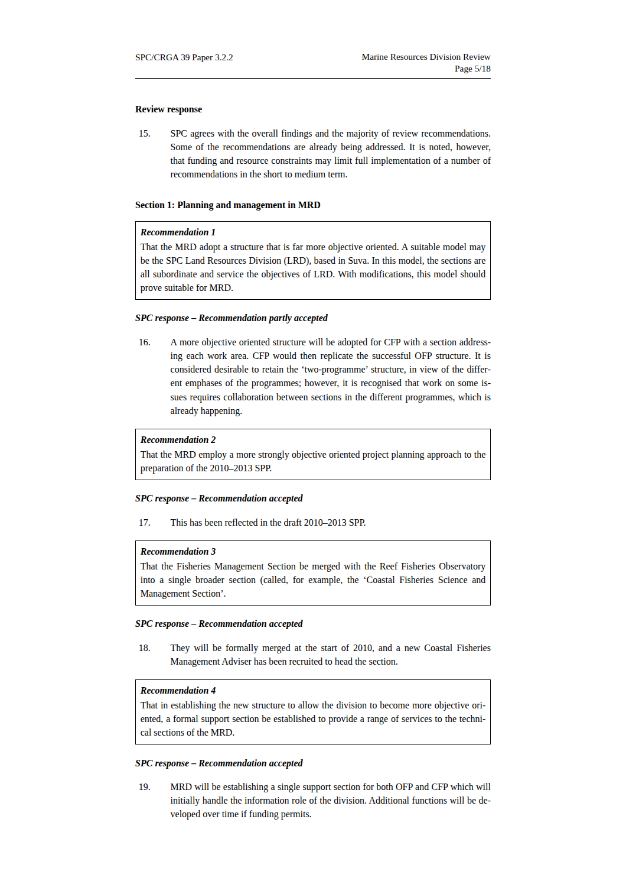SPC/CRGA 39 Paper 3.2.2
Marine Resources Division Review
Page 5/18
Review response
15.
SPC agrees with the overall findings and the majority of review recommendations. Some of the recommendations are already being addressed. It is noted, however, that funding and resource constraints may limit full implementation of a number of recommendations in the short to medium term.
Section 1: Planning and management in MRD
Recommendation 1
That the MRD adopt a structure that is far more objective oriented. A suitable model may be the SPC Land Resources Division (LRD), based in Suva. In this model, the sections are all subordinate and service the objectives of LRD. With modifications, this model should prove suitable for MRD.
SPC response – Recommendation partly accepted
16.
A more objective oriented structure will be adopted for CFP with a section addressing each work area. CFP would then replicate the successful OFP structure. It is considered desirable to retain the ‘two-programme’ structure, in view of the different emphases of the programmes; however, it is recognised that work on some issues requires collaboration between sections in the different programmes, which is already happening.
Recommendation 2
That the MRD employ a more strongly objective oriented project planning approach to the preparation of the 2010–2013 SPP.
SPC response – Recommendation accepted
17.
This has been reflected in the draft 2010–2013 SPP.
Recommendation 3
That the Fisheries Management Section be merged with the Reef Fisheries Observatory into a single broader section (called, for example, the ‘Coastal Fisheries Science and Management Section’.
SPC response – Recommendation accepted
18.
They will be formally merged at the start of 2010, and a new Coastal Fisheries Management Adviser has been recruited to head the section.
Recommendation 4
That in establishing the new structure to allow the division to become more objective oriented, a formal support section be established to provide a range of services to the technical sections of the MRD.
SPC response – Recommendation accepted
19.
MRD will be establishing a single support section for both OFP and CFP which will initially handle the information role of the division. Additional functions will be developed over time if funding permits.